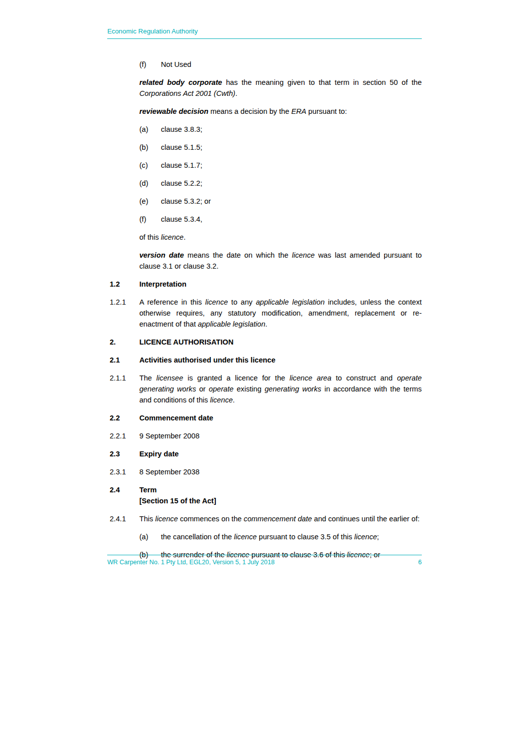Economic Regulation Authority
(f) Not Used
related body corporate has the meaning given to that term in section 50 of the Corporations Act 2001 (Cwth).
reviewable decision means a decision by the ERA pursuant to:
(a) clause 3.8.3;
(b) clause 5.1.5;
(c) clause 5.1.7;
(d) clause 5.2.2;
(e) clause 5.3.2; or
(f) clause 5.3.4,
of this licence.
version date means the date on which the licence was last amended pursuant to clause 3.1 or clause 3.2.
1.2 Interpretation
1.2.1 A reference in this licence to any applicable legislation includes, unless the context otherwise requires, any statutory modification, amendment, replacement or re-enactment of that applicable legislation.
2. LICENCE AUTHORISATION
2.1 Activities authorised under this licence
2.1.1 The licensee is granted a licence for the licence area to construct and operate generating works or operate existing generating works in accordance with the terms and conditions of this licence.
2.2 Commencement date
2.2.1 9 September 2008
2.3 Expiry date
2.3.1 8 September 2038
2.4 Term
[Section 15 of the Act]
2.4.1 This licence commences on the commencement date and continues until the earlier of:
(a) the cancellation of the licence pursuant to clause 3.5 of this licence;
(b) the surrender of the licence pursuant to clause 3.6 of this licence; or
WR Carpenter No. 1 Pty Ltd, EGL20, Version 5, 1 July 2018 6